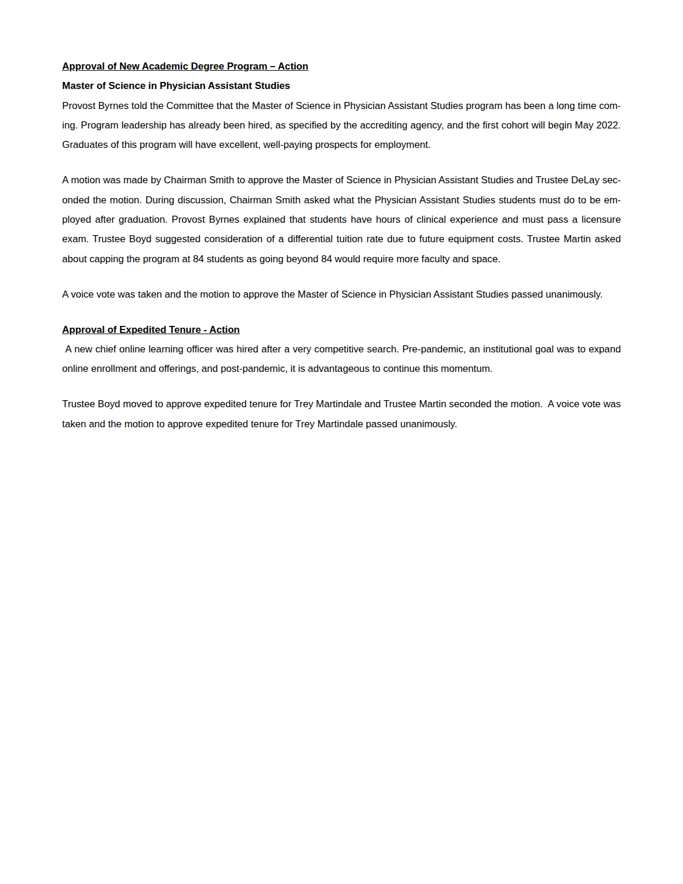Approval of New Academic Degree Program – Action
Master of Science in Physician Assistant Studies
Provost Byrnes told the Committee that the Master of Science in Physician Assistant Studies program has been a long time coming. Program leadership has already been hired, as specified by the accrediting agency, and the first cohort will begin May 2022. Graduates of this program will have excellent, well-paying prospects for employment.
A motion was made by Chairman Smith to approve the Master of Science in Physician Assistant Studies and Trustee DeLay seconded the motion. During discussion, Chairman Smith asked what the Physician Assistant Studies students must do to be employed after graduation. Provost Byrnes explained that students have hours of clinical experience and must pass a licensure exam. Trustee Boyd suggested consideration of a differential tuition rate due to future equipment costs. Trustee Martin asked about capping the program at 84 students as going beyond 84 would require more faculty and space.
A voice vote was taken and the motion to approve the Master of Science in Physician Assistant Studies passed unanimously.
Approval of Expedited Tenure - Action
A new chief online learning officer was hired after a very competitive search. Pre-pandemic, an institutional goal was to expand online enrollment and offerings, and post-pandemic, it is advantageous to continue this momentum.
Trustee Boyd moved to approve expedited tenure for Trey Martindale and Trustee Martin seconded the motion. A voice vote was taken and the motion to approve expedited tenure for Trey Martindale passed unanimously.